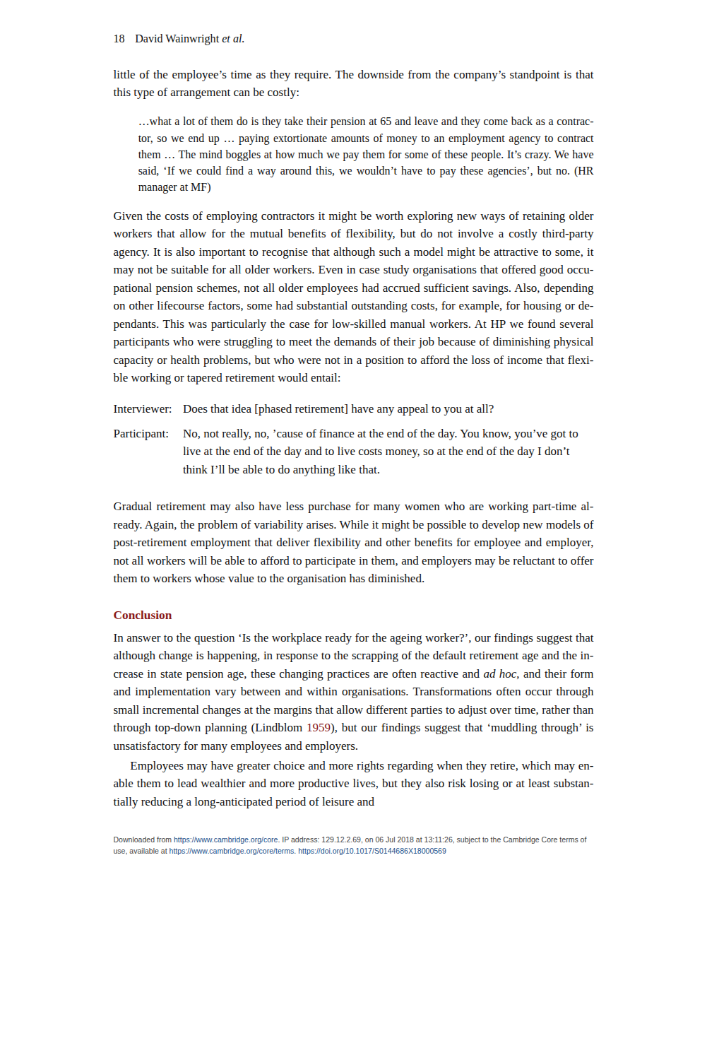18 David Wainwright et al.
little of the employee’s time as they require. The downside from the company’s standpoint is that this type of arrangement can be costly:
…what a lot of them do is they take their pension at 65 and leave and they come back as a contractor, so we end up … paying extortionate amounts of money to an employment agency to contract them … The mind boggles at how much we pay them for some of these people. It’s crazy. We have said, ‘If we could find a way around this, we wouldn’t have to pay these agencies’, but no. (HR manager at MF)
Given the costs of employing contractors it might be worth exploring new ways of retaining older workers that allow for the mutual benefits of flexibility, but do not involve a costly third-party agency. It is also important to recognise that although such a model might be attractive to some, it may not be suitable for all older workers. Even in case study organisations that offered good occupational pension schemes, not all older employees had accrued sufficient savings. Also, depending on other lifecourse factors, some had substantial outstanding costs, for example, for housing or dependants. This was particularly the case for low-skilled manual workers. At HP we found several participants who were struggling to meet the demands of their job because of diminishing physical capacity or health problems, but who were not in a position to afford the loss of income that flexible working or tapered retirement would entail:
| Interviewer: | Does that idea [phased retirement] have any appeal to you at all? |
| Participant: | No, not really, no, ’cause of finance at the end of the day. You know, you’ve got to live at the end of the day and to live costs money, so at the end of the day I don’t think I’ll be able to do anything like that. |
Gradual retirement may also have less purchase for many women who are working part-time already. Again, the problem of variability arises. While it might be possible to develop new models of post-retirement employment that deliver flexibility and other benefits for employee and employer, not all workers will be able to afford to participate in them, and employers may be reluctant to offer them to workers whose value to the organisation has diminished.
Conclusion
In answer to the question ‘Is the workplace ready for the ageing worker?’, our findings suggest that although change is happening, in response to the scrapping of the default retirement age and the increase in state pension age, these changing practices are often reactive and ad hoc, and their form and implementation vary between and within organisations. Transformations often occur through small incremental changes at the margins that allow different parties to adjust over time, rather than through top-down planning (Lindblom 1959), but our findings suggest that ‘muddling through’ is unsatisfactory for many employees and employers.
Employees may have greater choice and more rights regarding when they retire, which may enable them to lead wealthier and more productive lives, but they also risk losing or at least substantially reducing a long-anticipated period of leisure and
Downloaded from https://www.cambridge.org/core. IP address: 129.12.2.69, on 06 Jul 2018 at 13:11:26, subject to the Cambridge Core terms of use, available at https://www.cambridge.org/core/terms. https://doi.org/10.1017/S0144686X18000569